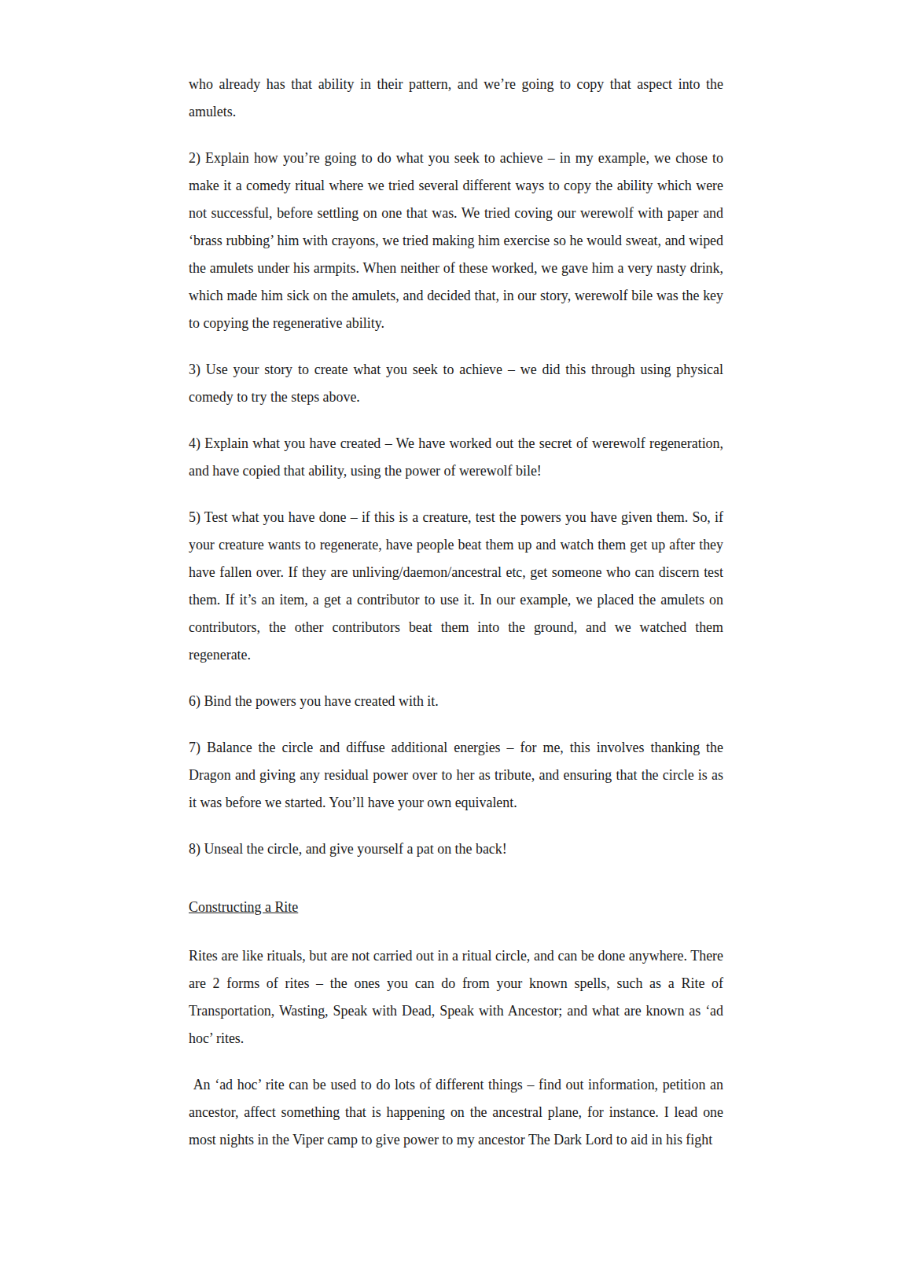who already has that ability in their pattern, and we’re going to copy that aspect into the amulets.
2) Explain how you’re going to do what you seek to achieve – in my example, we chose to make it a comedy ritual where we tried several different ways to copy the ability which were not successful, before settling on one that was. We tried coving our werewolf with paper and ‘brass rubbing’ him with crayons, we tried making him exercise so he would sweat, and wiped the amulets under his armpits. When neither of these worked, we gave him a very nasty drink, which made him sick on the amulets, and decided that, in our story, werewolf bile was the key to copying the regenerative ability.
3) Use your story to create what you seek to achieve – we did this through using physical comedy to try the steps above.
4) Explain what you have created – We have worked out the secret of werewolf regeneration, and have copied that ability, using the power of werewolf bile!
5) Test what you have done – if this is a creature, test the powers you have given them. So, if your creature wants to regenerate, have people beat them up and watch them get up after they have fallen over. If they are unliving/daemon/ancestral etc, get someone who can discern test them. If it’s an item, a get a contributor to use it. In our example, we placed the amulets on contributors, the other contributors beat them into the ground, and we watched them regenerate.
6) Bind the powers you have created with it.
7) Balance the circle and diffuse additional energies – for me, this involves thanking the Dragon and giving any residual power over to her as tribute, and ensuring that the circle is as it was before we started. You’ll have your own equivalent.
8) Unseal the circle, and give yourself a pat on the back!
Constructing a Rite
Rites are like rituals, but are not carried out in a ritual circle, and can be done anywhere. There are 2 forms of rites – the ones you can do from your known spells, such as a Rite of Transportation, Wasting, Speak with Dead, Speak with Ancestor; and what are known as ‘ad hoc’ rites.
An ‘ad hoc’ rite can be used to do lots of different things – find out information, petition an ancestor, affect something that is happening on the ancestral plane, for instance. I lead one most nights in the Viper camp to give power to my ancestor The Dark Lord to aid in his fight